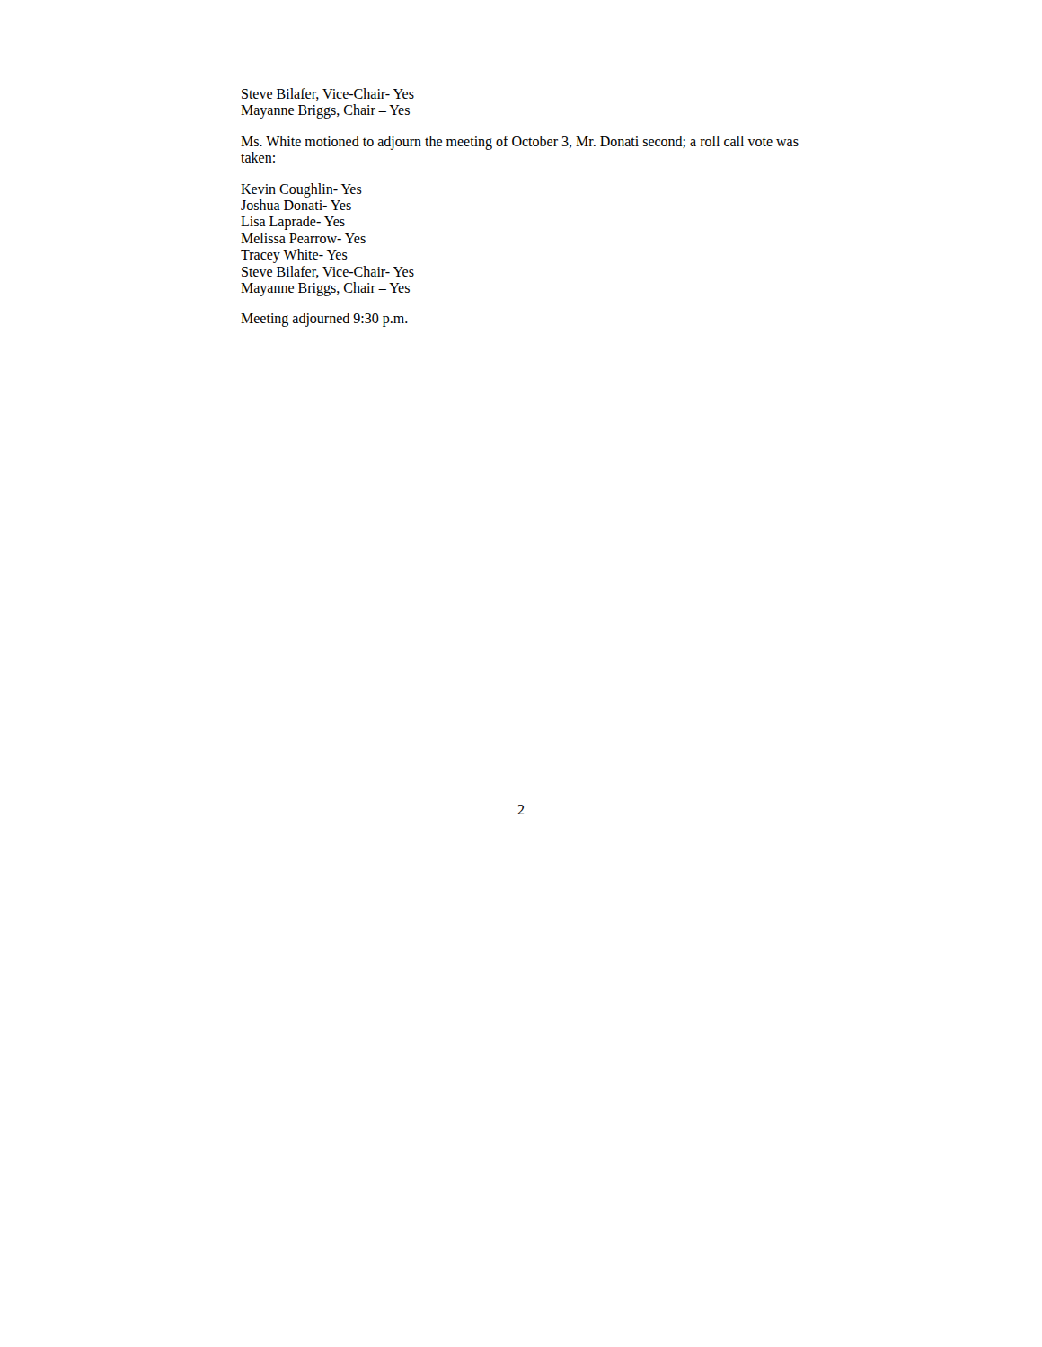Steve Bilafer, Vice-Chair- Yes
Mayanne Briggs, Chair – Yes
Ms. White motioned to adjourn the meeting of October 3, Mr. Donati second; a roll call vote was taken:
Kevin Coughlin- Yes
Joshua Donati- Yes
Lisa Laprade- Yes
Melissa Pearrow- Yes
Tracey White- Yes
Steve Bilafer, Vice-Chair- Yes
Mayanne Briggs, Chair – Yes
Meeting adjourned 9:30 p.m.
2